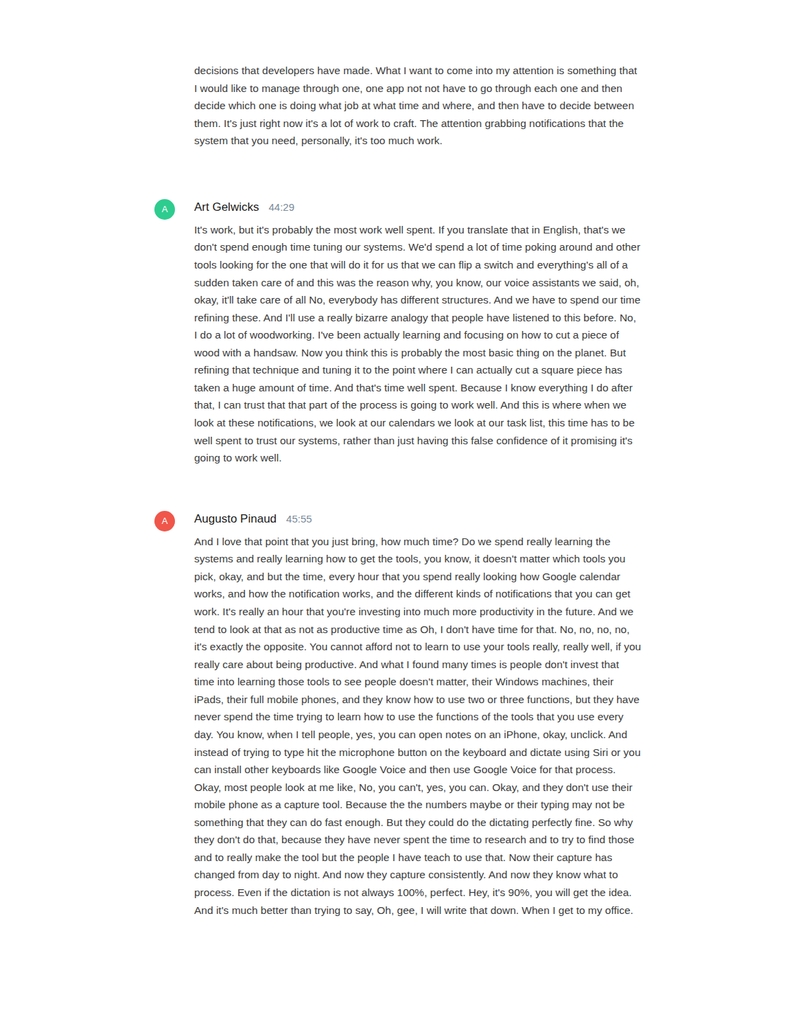decisions that developers have made. What I want to come into my attention is something that I would like to manage through one, one app not not have to go through each one and then decide which one is doing what job at what time and where, and then have to decide between them. It's just right now it's a lot of work to craft. The attention grabbing notifications that the system that you need, personally, it's too much work.
A
Art Gelwicks 44:29
It's work, but it's probably the most work well spent. If you translate that in English, that's we don't spend enough time tuning our systems. We'd spend a lot of time poking around and other tools looking for the one that will do it for us that we can flip a switch and everything's all of a sudden taken care of and this was the reason why, you know, our voice assistants we said, oh, okay, it'll take care of all No, everybody has different structures. And we have to spend our time refining these. And I'll use a really bizarre analogy that people have listened to this before. No, I do a lot of woodworking. I've been actually learning and focusing on how to cut a piece of wood with a handsaw. Now you think this is probably the most basic thing on the planet. But refining that technique and tuning it to the point where I can actually cut a square piece has taken a huge amount of time. And that's time well spent. Because I know everything I do after that, I can trust that that part of the process is going to work well. And this is where when we look at these notifications, we look at our calendars we look at our task list, this time has to be well spent to trust our systems, rather than just having this false confidence of it promising it's going to work well.
A
Augusto Pinaud 45:55
And I love that point that you just bring, how much time? Do we spend really learning the systems and really learning how to get the tools, you know, it doesn't matter which tools you pick, okay, and but the time, every hour that you spend really looking how Google calendar works, and how the notification works, and the different kinds of notifications that you can get work. It's really an hour that you're investing into much more productivity in the future. And we tend to look at that as not as productive time as Oh, I don't have time for that. No, no, no, no, it's exactly the opposite. You cannot afford not to learn to use your tools really, really well, if you really care about being productive. And what I found many times is people don't invest that time into learning those tools to see people doesn't matter, their Windows machines, their iPads, their full mobile phones, and they know how to use two or three functions, but they have never spend the time trying to learn how to use the functions of the tools that you use every day. You know, when I tell people, yes, you can open notes on an iPhone, okay, unclick. And instead of trying to type hit the microphone button on the keyboard and dictate using Siri or you can install other keyboards like Google Voice and then use Google Voice for that process. Okay, most people look at me like, No, you can't, yes, you can. Okay, and they don't use their mobile phone as a capture tool. Because the the numbers maybe or their typing may not be something that they can do fast enough. But they could do the dictating perfectly fine. So why they don't do that, because they have never spent the time to research and to try to find those and to really make the tool but the people I have teach to use that. Now their capture has changed from day to night. And now they capture consistently. And now they know what to process. Even if the dictation is not always 100%, perfect. Hey, it's 90%, you will get the idea. And it's much better than trying to say, Oh, gee, I will write that down. When I get to my office.